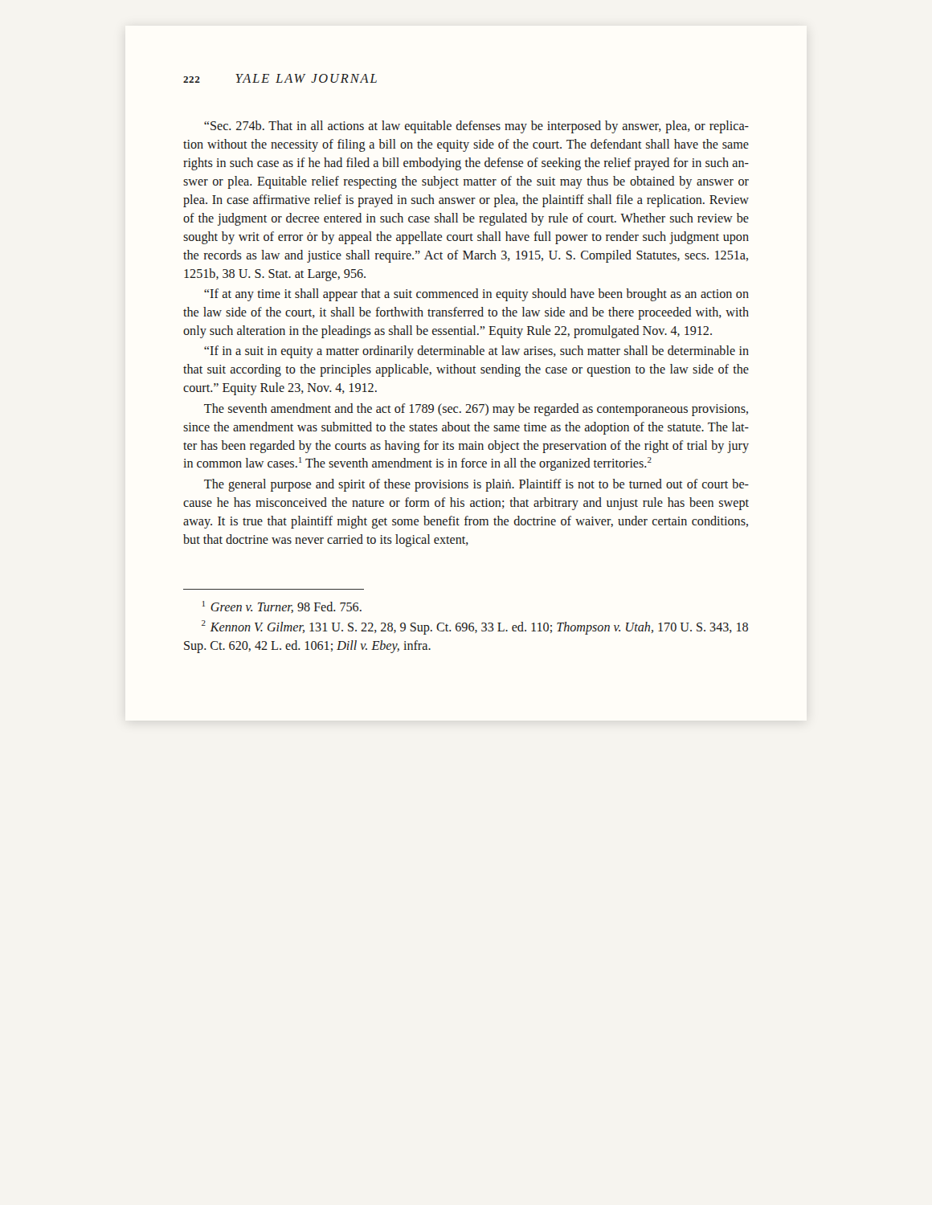222 YALE LAW JOURNAL
“Sec. 274b. That in all actions at law equitable defenses may be interposed by answer, plea, or replication without the necessity of filing a bill on the equity side of the court. The defendant shall have the same rights in such case as if he had filed a bill embodying the defense of seeking the relief prayed for in such answer or plea. Equitable relief respecting the subject matter of the suit may thus be obtained by answer or plea. In case affirmative relief is prayed in such answer or plea, the plaintiff shall file a replication. Review of the judgment or decree entered in such case shall be regulated by rule of court. Whether such review be sought by writ of error ȯr by appeal the appellate court shall have full power to render such judgment upon the records as law and justice shall require.” Act of March 3, 1915, U. S. Compiled Statutes, secs. 1251a, 1251b, 38 U. S. Stat. at Large, 956.
“If at any time it shall appear that a suit commenced in equity should have been brought as an action on the law side of the court, it shall be forthwith transferred to the law side and be there proceeded with, with only such alteration in the pleadings as shall be essential.” Equity Rule 22, promulgated Nov. 4, 1912.
“If in a suit in equity a matter ordinarily determinable at law arises, such matter shall be determinable in that suit according to the principles applicable, without sending the case or question to the law side of the court.” Equity Rule 23, Nov. 4, 1912.
The seventh amendment and the act of 1789 (sec. 267) may be regarded as contemporaneous provisions, since the amendment was submitted to the states about the same time as the adoption of the statute. The latter has been regarded by the courts as having for its main object the preservation of the right of trial by jury in common law cases.1 The seventh amendment is in force in all the organized territories.2
The general purpose and spirit of these provisions is plaiṅ. Plaintiff is not to be turned out of court because he has misconceived the nature or form of his action; that arbitrary and unjust rule has been swept away. It is true that plaintiff might get some benefit from the doctrine of waiver, under certain conditions, but that doctrine was never carried to its logical extent,
1 Green v. Turner, 98 Fed. 756.
2 Kennon V. Gilmer, 131 U. S. 22, 28, 9 Sup. Ct. 696, 33 L. ed. 110; Thompson v. Utah, 170 U. S. 343, 18 Sup. Ct. 620, 42 L. ed. 1061; Dill v. Ebey, infra.